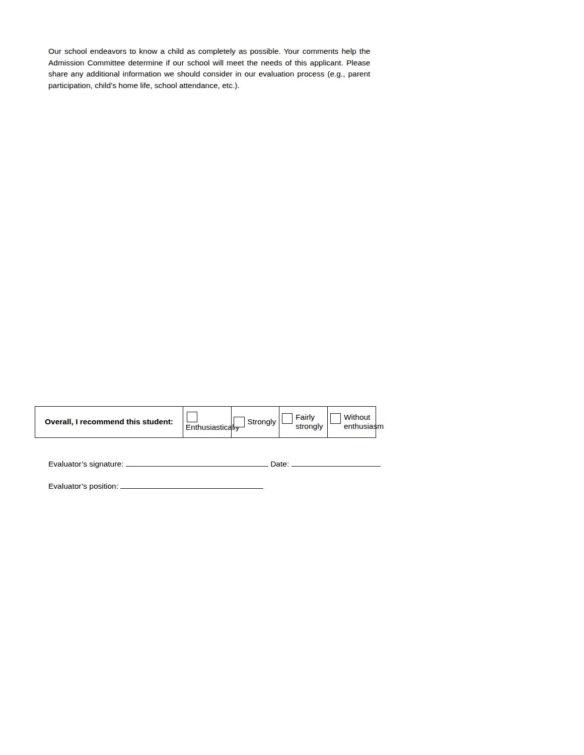Our school endeavors to know a child as completely as possible. Your comments help the Admission Committee determine if our school will meet the needs of this applicant. Please share any additional information we should consider in our evaluation process (e.g., parent participation, child’s home life, school attendance, etc.).
| Overall, I recommend this student: | Enthusiastically | Strongly | Fairly strongly | Without enthusiasm |
Evaluator’s signature: Date:
Evaluator’s position: